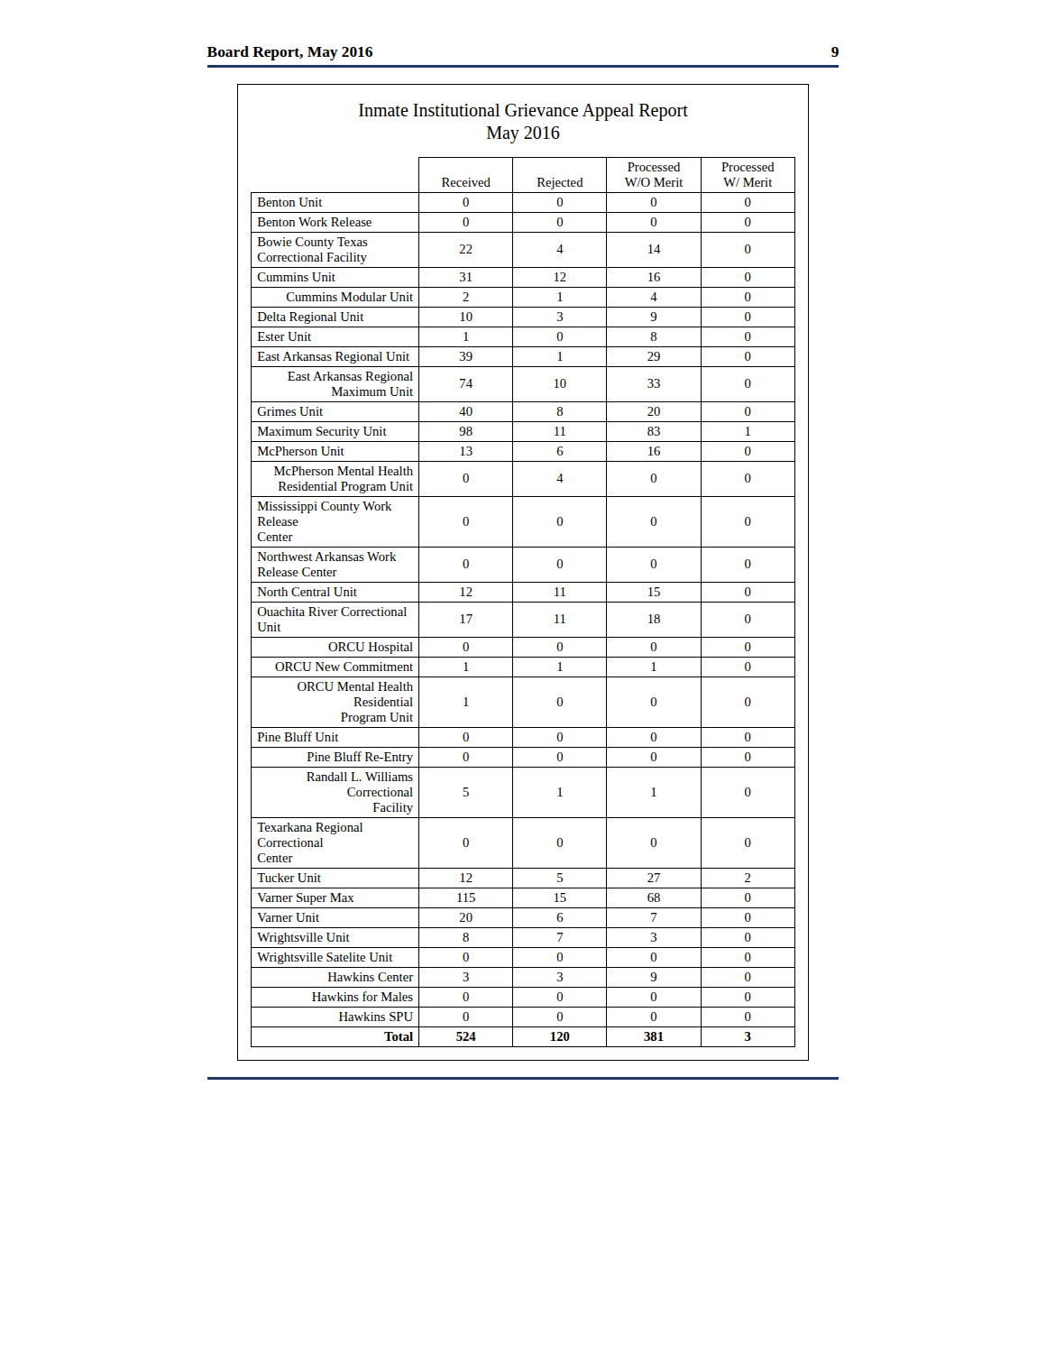Board Report, May 2016 9
Inmate Institutional Grievance Appeal Report
May 2016
| | Received | Rejected | Processed W/O Merit | Processed W/ Merit |
| --- | --- | --- | --- | --- |
| Benton Unit | 0 | 0 | 0 | 0 |
| Benton Work Release | 0 | 0 | 0 | 0 |
| Bowie County Texas Correctional Facility | 22 | 4 | 14 | 0 |
| Cummins Unit | 31 | 12 | 16 | 0 |
| Cummins Modular Unit | 2 | 1 | 4 | 0 |
| Delta Regional Unit | 10 | 3 | 9 | 0 |
| Ester Unit | 1 | 0 | 8 | 0 |
| East Arkansas Regional Unit | 39 | 1 | 29 | 0 |
| East Arkansas Regional Maximum Unit | 74 | 10 | 33 | 0 |
| Grimes Unit | 40 | 8 | 20 | 0 |
| Maximum Security Unit | 98 | 11 | 83 | 1 |
| McPherson Unit | 13 | 6 | 16 | 0 |
| McPherson Mental Health Residential Program Unit | 0 | 4 | 0 | 0 |
| Mississippi County Work Release Center | 0 | 0 | 0 | 0 |
| Northwest Arkansas Work Release Center | 0 | 0 | 0 | 0 |
| North Central Unit | 12 | 11 | 15 | 0 |
| Ouachita River Correctional Unit | 17 | 11 | 18 | 0 |
| ORCU Hospital | 0 | 0 | 0 | 0 |
| ORCU New Commitment | 1 | 1 | 1 | 0 |
| ORCU Mental Health Residential Program Unit | 1 | 0 | 0 | 0 |
| Pine Bluff Unit | 0 | 0 | 0 | 0 |
| Pine Bluff Re-Entry | 0 | 0 | 0 | 0 |
| Randall L. Williams Correctional Facility | 5 | 1 | 1 | 0 |
| Texarkana Regional Correctional Center | 0 | 0 | 0 | 0 |
| Tucker Unit | 12 | 5 | 27 | 2 |
| Varner Super Max | 115 | 15 | 68 | 0 |
| Varner Unit | 20 | 6 | 7 | 0 |
| Wrightsville Unit | 8 | 7 | 3 | 0 |
| Wrightsville Satelite Unit | 0 | 0 | 0 | 0 |
| Hawkins Center | 3 | 3 | 9 | 0 |
| Hawkins for Males | 0 | 0 | 0 | 0 |
| Hawkins SPU | 0 | 0 | 0 | 0 |
| Total | 524 | 120 | 381 | 3 |